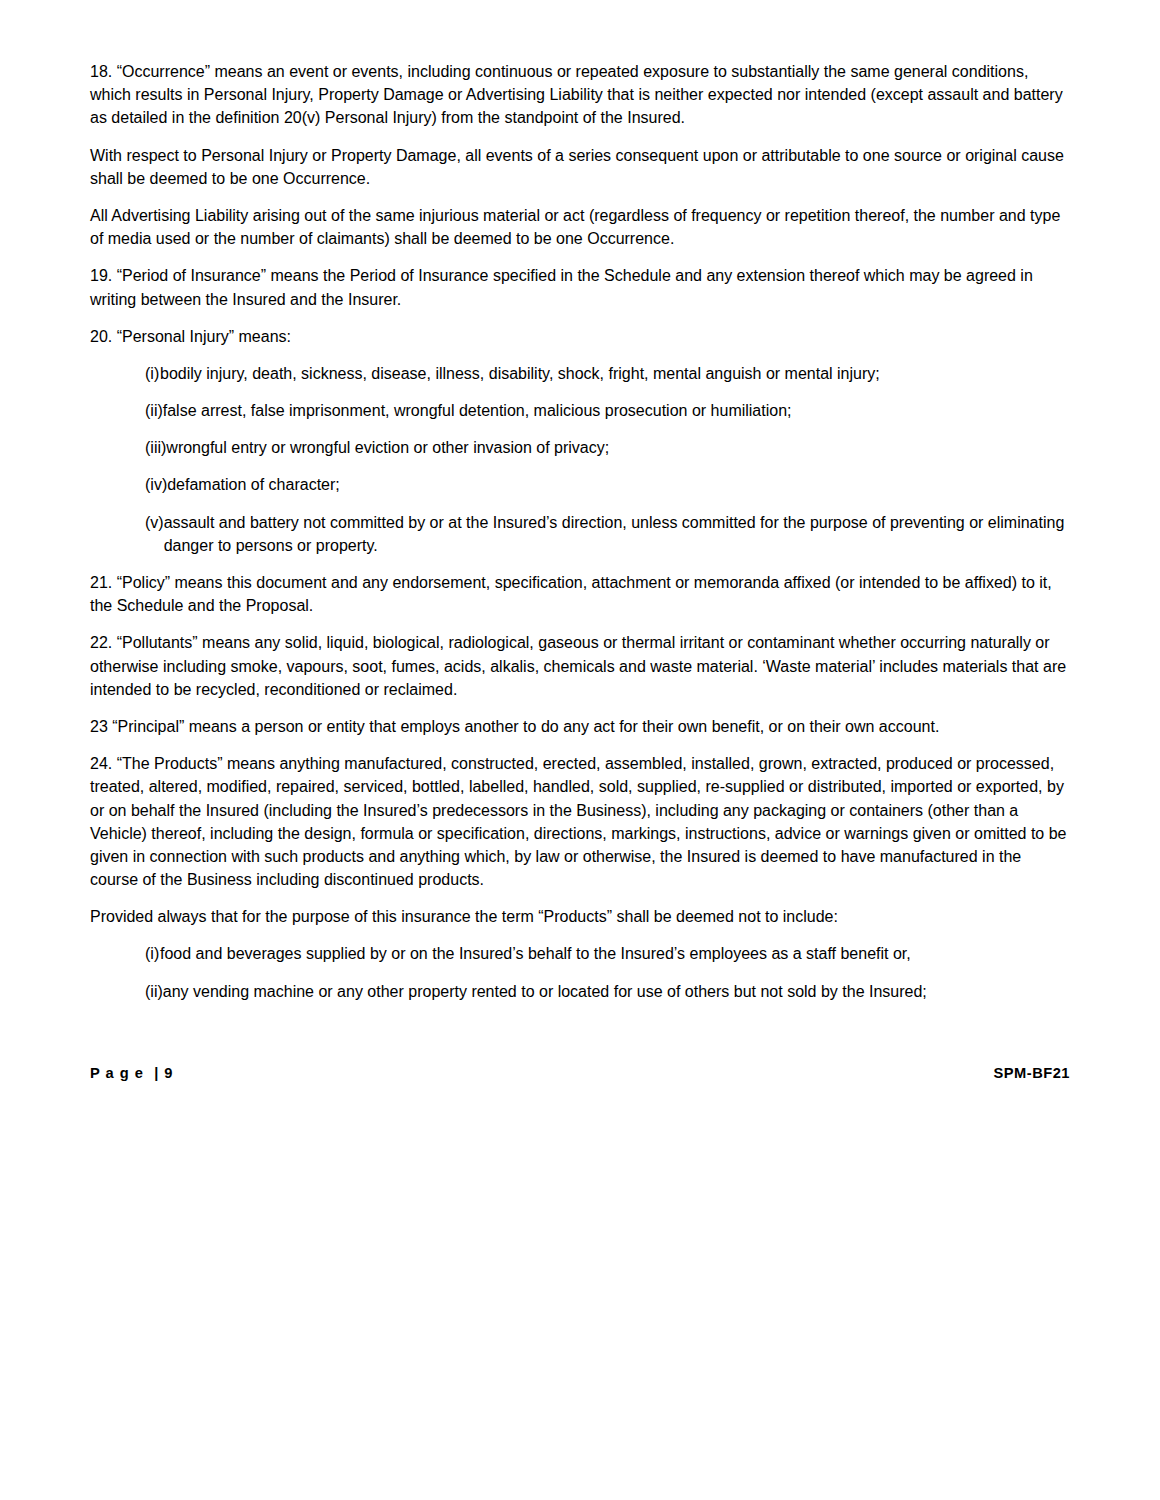18. “Occurrence” means an event or events, including continuous or repeated exposure to substantially the same general conditions, which results in Personal Injury, Property Damage or Advertising Liability that is neither expected nor intended (except assault and battery as detailed in the definition 20(v) Personal Injury) from the standpoint of the Insured.
With respect to Personal Injury or Property Damage, all events of a series consequent upon or attributable to one source or original cause shall be deemed to be one Occurrence.
All Advertising Liability arising out of the same injurious material or act (regardless of frequency or repetition thereof, the number and type of media used or the number of claimants) shall be deemed to be one Occurrence.
19. “Period of Insurance” means the Period of Insurance specified in the Schedule and any extension thereof which may be agreed in writing between the Insured and the Insurer.
20. “Personal Injury” means:
(i)
bodily injury, death, sickness, disease, illness, disability, shock, fright, mental anguish or mental injury;
(ii)
false arrest, false imprisonment, wrongful detention, malicious prosecution or humiliation;
(iii)
wrongful entry or wrongful eviction or other invasion of privacy;
(iv)
defamation of character;
(v)
assault and battery not committed by or at the Insured’s direction, unless committed for the purpose of preventing or eliminating danger to persons or property.
21. “Policy” means this document and any endorsement, specification, attachment or memoranda affixed (or intended to be affixed) to it, the Schedule and the Proposal.
22. “Pollutants” means any solid, liquid, biological, radiological, gaseous or thermal irritant or contaminant whether occurring naturally or otherwise including smoke, vapours, soot, fumes, acids, alkalis, chemicals and waste material. ‘Waste material’ includes materials that are intended to be recycled, reconditioned or reclaimed.
23 “Principal” means a person or entity that employs another to do any act for their own benefit, or on their own account.
24. “The Products” means anything manufactured, constructed, erected, assembled, installed, grown, extracted, produced or processed, treated, altered, modified, repaired, serviced, bottled, labelled, handled, sold, supplied, re-supplied or distributed, imported or exported, by or on behalf the Insured (including the Insured’s predecessors in the Business), including any packaging or containers (other than a Vehicle) thereof, including the design, formula or specification, directions, markings, instructions, advice or warnings given or omitted to be given in connection with such products and anything which, by law or otherwise, the Insured is deemed to have manufactured in the course of the Business including discontinued products.
Provided always that for the purpose of this insurance the term “Products” shall be deemed not to include:
(i)
food and beverages supplied by or on the Insured’s behalf to the Insured’s employees as a staff benefit or,
(ii)
any vending machine or any other property rented to or located for use of others but not sold by the Insured;
P a g e | 9
SPM-BF21